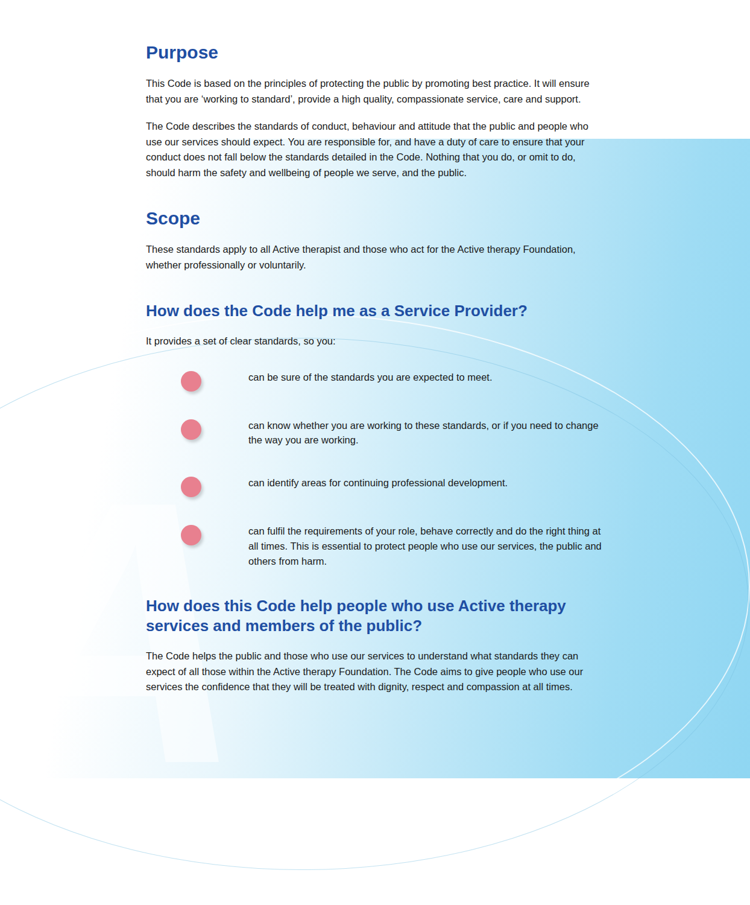A
Purpose
This Code is based on the principles of protecting the public by promoting best practice. It will ensure that you are ‘working to standard’, provide a high quality, compassionate service, care and support.
The Code describes the standards of conduct, behaviour and attitude that the public and people who use our services should expect. You are responsible for, and have a duty of care to ensure that your conduct does not fall below the standards detailed in the Code. Nothing that you do, or omit to do, should harm the safety and wellbeing of people we serve, and the public.
Scope
These standards apply to all Active therapist and those who act for the Active therapy Foundation, whether professionally or voluntarily.
How does the Code help me as a Service Provider?
It provides a set of clear standards, so you:
can be sure of the standards you are expected to meet.
can know whether you are working to these standards, or if you need to change the way you are working.
can identify areas for continuing professional development.
can fulfil the requirements of your role, behave correctly and do the right thing at all times. This is essential to protect people who use our services, the public and others from harm.
How does this Code help people who use Active therapy services and members of the public?
The Code helps the public and those who use our services to understand what standards they can expect of all those within the Active therapy Foundation. The Code aims to give people who use our services the confidence that they will be treated with dignity, respect and compassion at all times.